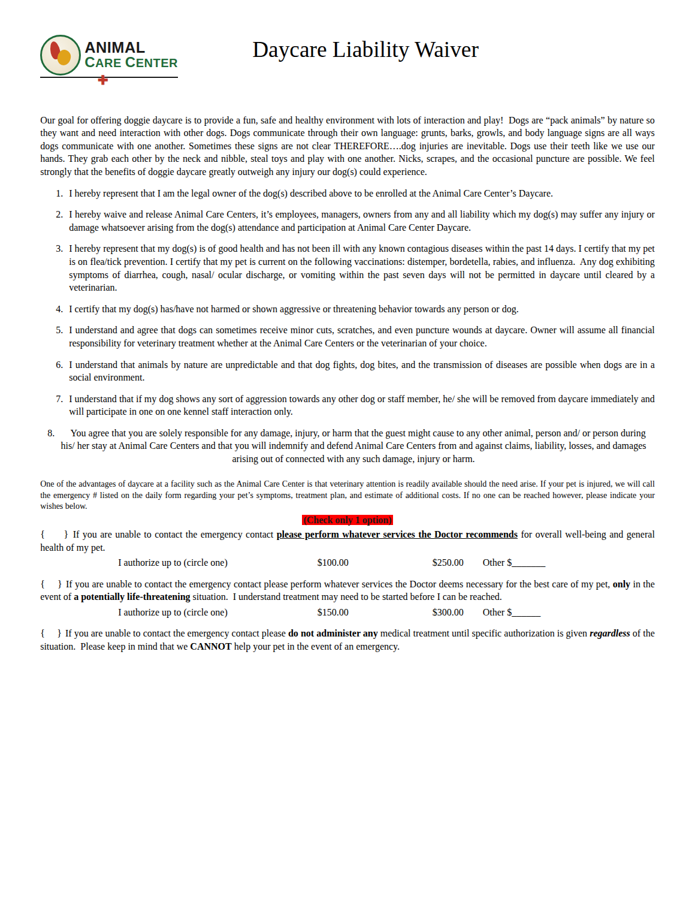ANIMAL CARE CENTER
✚
Daycare Liability Waiver
Our goal for offering doggie daycare is to provide a fun, safe and healthy environment with lots of interaction and play! Dogs are “pack animals” by nature so they want and need interaction with other dogs. Dogs communicate through their own language: grunts, barks, growls, and body language signs are all ways dogs communicate with one another. Sometimes these signs are not clear THEREFORE….dog injuries are inevitable. Dogs use their teeth like we use our hands. They grab each other by the neck and nibble, steal toys and play with one another. Nicks, scrapes, and the occasional puncture are possible. We feel strongly that the benefits of doggie daycare greatly outweigh any injury our dog(s) could experience.
I hereby represent that I am the legal owner of the dog(s) described above to be enrolled at the Animal Care Center’s Daycare.
I hereby waive and release Animal Care Centers, it’s employees, managers, owners from any and all liability which my dog(s) may suffer any injury or damage whatsoever arising from the dog(s) attendance and participation at Animal Care Center Daycare.
I hereby represent that my dog(s) is of good health and has not been ill with any known contagious diseases within the past 14 days. I certify that my pet is on flea/tick prevention. I certify that my pet is current on the following vaccinations: distemper, bordetella, rabies, and influenza. Any dog exhibiting symptoms of diarrhea, cough, nasal/ ocular discharge, or vomiting within the past seven days will not be permitted in daycare until cleared by a veterinarian.
I certify that my dog(s) has/have not harmed or shown aggressive or threatening behavior towards any person or dog.
I understand and agree that dogs can sometimes receive minor cuts, scratches, and even puncture wounds at daycare. Owner will assume all financial responsibility for veterinary treatment whether at the Animal Care Centers or the veterinarian of your choice.
I understand that animals by nature are unpredictable and that dog fights, dog bites, and the transmission of diseases are possible when dogs are in a social environment.
I understand that if my dog shows any sort of aggression towards any other dog or staff member, he/ she will be removed from daycare immediately and will participate in one on one kennel staff interaction only.
8. You agree that you are solely responsible for any damage, injury, or harm that the guest might cause to any other animal, person and/ or person during his/ her stay at Animal Care Centers and that you will indemnify and defend Animal Care Centers from and against claims, liability, losses, and damages arising out of connected with any such damage, injury or harm.
One of the advantages of daycare at a facility such as the Animal Care Center is that veterinary attention is readily available should the need arise. If your pet is injured, we will call the emergency # listed on the daily form regarding your pet’s symptoms, treatment plan, and estimate of additional costs. If no one can be reached however, please indicate your wishes below.
(Check only 1 option)
{ } If you are unable to contact the emergency contact please perform whatever services the Doctor recommends for overall well-being and general health of my pet.
I authorize up to (circle one) $100.00 $250.00 Other $_______
{ } If you are unable to contact the emergency contact please perform whatever services the Doctor deems necessary for the best care of my pet, only in the event of a potentially life-threatening situation. I understand treatment may need to be started before I can be reached.
I authorize up to (circle one) $150.00 $300.00 Other $______
{ } If you are unable to contact the emergency contact please do not administer any medical treatment until specific authorization is given regardless of the situation. Please keep in mind that we CANNOT help your pet in the event of an emergency.